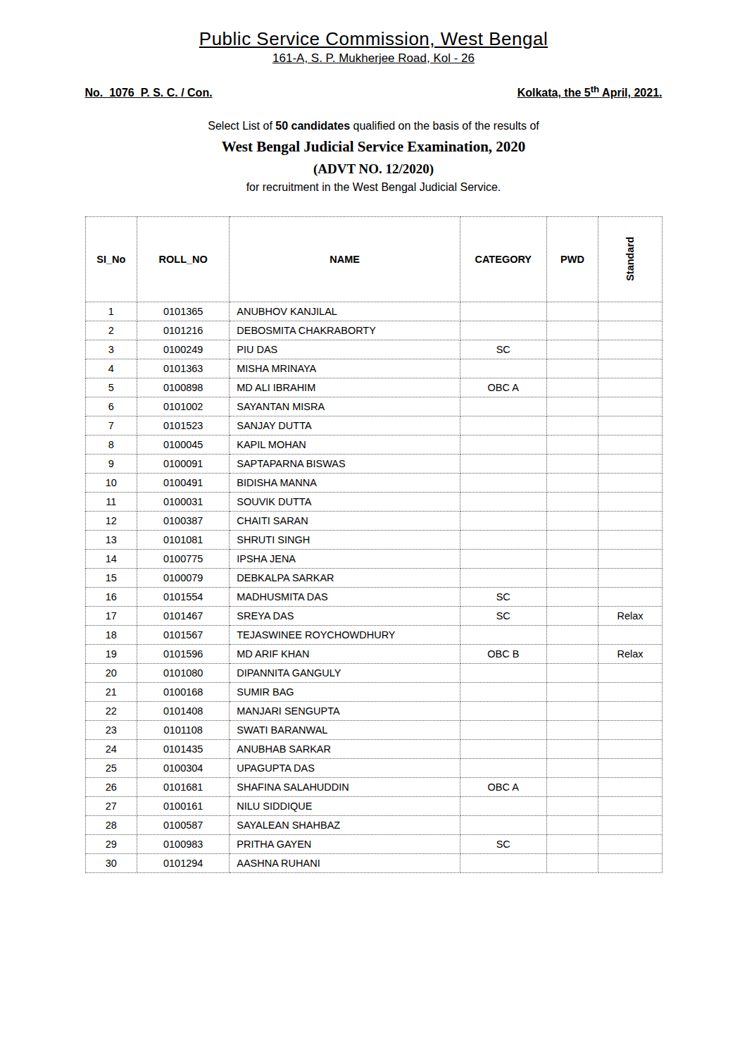Public Service Commission, West Bengal
161-A, S. P. Mukherjee Road, Kol - 26
No. 1076 P. S. C. / Con. Kolkata, the 5th April, 2021.
Select List of 50 candidates qualified on the basis of the results of
West Bengal Judicial Service Examination, 2020
(ADVT NO. 12/2020)
for recruitment in the West Bengal Judicial Service.
| SI_No | ROLL_NO | NAME | CATEGORY | PWD | Standard |
| --- | --- | --- | --- | --- | --- |
| 1 | 0101365 | ANUBHOV KANJILAL | | | |
| 2 | 0101216 | DEBOSMITA CHAKRABORTY | | | |
| 3 | 0100249 | PIU DAS | SC | | |
| 4 | 0101363 | MISHA MRINAYA | | | |
| 5 | 0100898 | MD ALI IBRAHIM | OBC A | | |
| 6 | 0101002 | SAYANTAN MISRA | | | |
| 7 | 0101523 | SANJAY DUTTA | | | |
| 8 | 0100045 | KAPIL MOHAN | | | |
| 9 | 0100091 | SAPTAPARNA BISWAS | | | |
| 10 | 0100491 | BIDISHA MANNA | | | |
| 11 | 0100031 | SOUVIK DUTTA | | | |
| 12 | 0100387 | CHAITI SARAN | | | |
| 13 | 0101081 | SHRUTI SINGH | | | |
| 14 | 0100775 | IPSHA JENA | | | |
| 15 | 0100079 | DEBKALPA SARKAR | | | |
| 16 | 0101554 | MADHUSMITA DAS | SC | | |
| 17 | 0101467 | SREYA DAS | SC | | Relax |
| 18 | 0101567 | TEJASWINEE ROYCHOWDHURY | | | |
| 19 | 0101596 | MD ARIF KHAN | OBC B | | Relax |
| 20 | 0101080 | DIPANNITA GANGULY | | | |
| 21 | 0100168 | SUMIR BAG | | | |
| 22 | 0101408 | MANJARI SENGUPTA | | | |
| 23 | 0101108 | SWATI BARANWAL | | | |
| 24 | 0101435 | ANUBHAB SARKAR | | | |
| 25 | 0100304 | UPAGUPTA DAS | | | |
| 26 | 0101681 | SHAFINA SALAHUDDIN | OBC A | | |
| 27 | 0100161 | NILU SIDDIQUE | | | |
| 28 | 0100587 | SAYALEAN SHAHBAZ | | | |
| 29 | 0100983 | PRITHA GAYEN | SC | | |
| 30 | 0101294 | AASHNA RUHANI | | | |